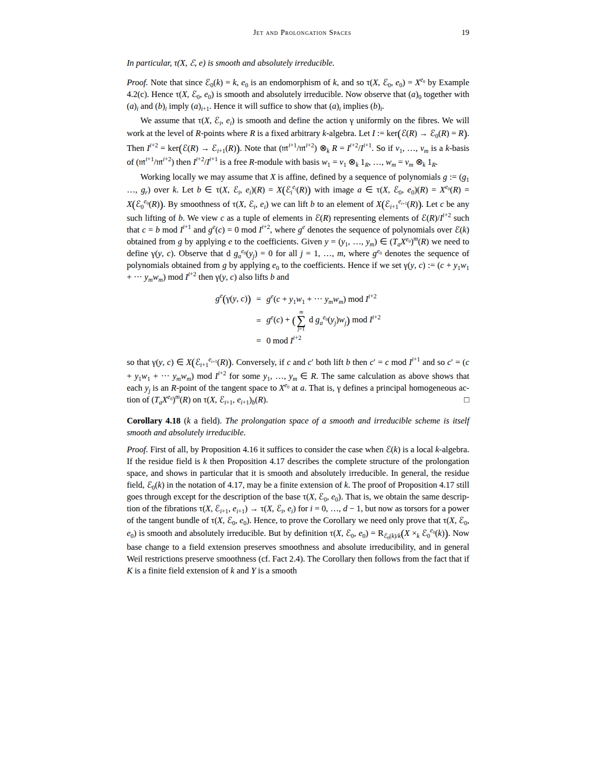Jet and Prolongation Spaces 19
In particular, τ(X, ℰ, e) is smooth and absolutely irreducible.
Proof. Note that since ℰ0(k) = k, e0 is an endomorphism of k, and so τ(X, ℰ0, e0) = Xe0 by Example 4.2(c). Hence τ(X, ℰ0, e0) is smooth and absolutely irreducible. Now observe that (a)0 together with (a)i and (b)i imply (a)i+1. Hence it will suffice to show that (a)i implies (b)i.
We assume that τ(X, ℰi, ei) is smooth and define the action γ uniformly on the fibres. We will work at the level of R-points where R is a fixed arbitrary k-algebra. Let I := ker(ℰ(R) → ℰ0(R) = R). Then Ii+2 = ker(ℰ(R) → ℰi+1(R)). Note that (𝔪i+1/𝔪i+2) ⊗k R = Ii+2/Ii+1. So if v1, …, vm is a k-basis of (𝔪i+1/𝔪i+2) then Ii+2/Ii+1 is a free R-module with basis w1 = v1 ⊗k 1R, …, wm = vm ⊗k 1R.
Working locally we may assume that X is affine, defined by a sequence of polynomials g := (g1 …, gr) over k. Let b ∈ τ(X, ℰi, ei)(R) = X(ℰiei(R)) with image a ∈ τ(X, ℰ0, e0)(R) = Xe0(R) = X(ℰ0e0(R)). By smoothness of τ(X, ℰi, ei) we can lift b to an element of X(ℰi+1ei+1(R)). Let c be any such lifting of b. We view c as a tuple of elements in ℰ(R) representing elements of ℰ(R)/Ii+2 such that c = b mod Ii+1 and ge(c) = 0 mod Ii+2, where ge denotes the sequence of polynomials over ℰ(k) obtained from g by applying e to the coefficients. Given y = (y1, …, ym) ∈ (TaXe0)m(R) we need to define γ(y, c). Observe that d gae0(yj) = 0 for all j = 1, …, m, where ge0 denotes the sequence of polynomials obtained from g by applying e0 to the coefficients. Hence if we set γ(y, c) := (c + y1w1 + ··· ymwm) mod Ii+2 then γ(y, c) also lifts b and
| g e ( γ( y , c ) ) | = | g e ( c + y 1 w 1 + ··· y m w m ) mod I i +2 |
| | = | g e ( c ) + ( m ∑ j =1 d g a e 0 ( y j ) w j ) mod I i +2 |
| | = | 0 mod I i +2 |
so that γ(y, c) ∈ X(ℰi+1ei+1(R)). Conversely, if c and c′ both lift b then c′ = c mod Ii+1 and so c′ = (c + y1w1 + ··· ymwm) mod Ii+2 for some y1, …, ym ∈ R. The same calculation as above shows that each yj is an R-point of the tangent space to Xe0 at a. That is, γ defines a principal homogeneous action of (TaXe0)m(R) on τ(X, ℰi+1, ei+1)b(R). □
Corollary 4.18 (k a field). The prolongation space of a smooth and irreducible scheme is itself smooth and absolutely irreducible.
Proof. First of all, by Proposition 4.16 it suffices to consider the case when ℰ(k) is a local k-algebra. If the residue field is k then Proposition 4.17 describes the complete structure of the prolongation space, and shows in particular that it is smooth and absolutely irreducible. In general, the residue field, ℰ0(k) in the notation of 4.17, may be a finite extension of k. The proof of Proposition 4.17 still goes through except for the description of the base τ(X, ℰ0, e0). That is, we obtain the same description of the fibrations τ(X, ℰi+1, ei+1) → τ(X, ℰi, ei) for i = 0, …, d − 1, but now as torsors for a power of the tangent bundle of τ(X, ℰ0, e0). Hence, to prove the Corollary we need only prove that τ(X, ℰ0, e0) is smooth and absolutely irreducible. But by definition τ(X, ℰ0, e0) = Rℰ0(k)/k(X ×k ℰ0e0(k)). Now base change to a field extension preserves smoothness and absolute irreducibility, and in general Weil restrictions preserve smoothness (cf. Fact 2.4). The Corollary then follows from the fact that if K is a finite field extension of k and Y is a smooth